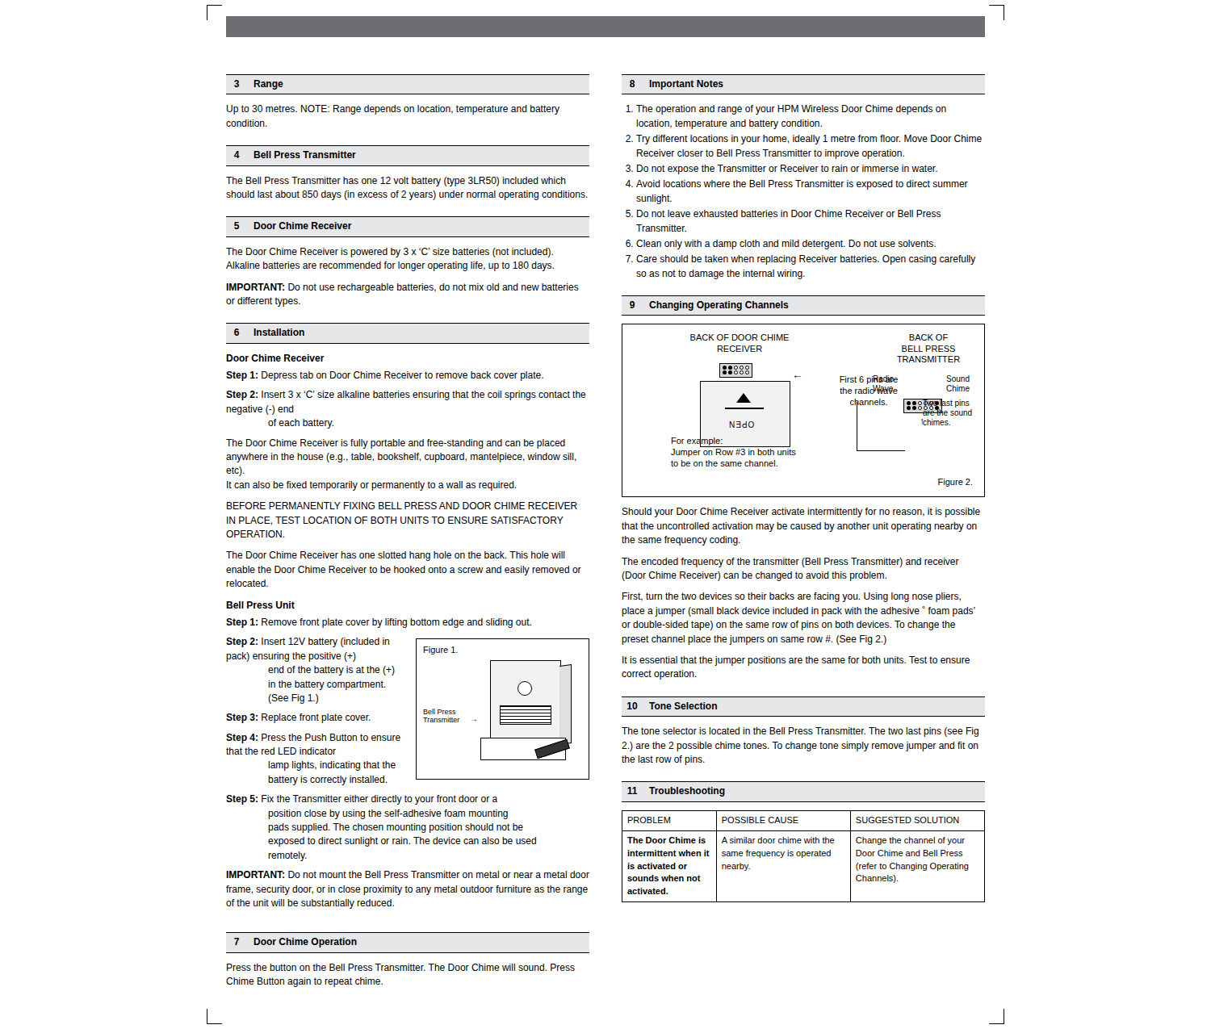3 Range
Up to 30 metres. NOTE: Range depends on location, temperature and battery condition.
4 Bell Press Transmitter
The Bell Press Transmitter has one 12 volt battery (type 3LR50) included which should last about 850 days (in excess of 2 years) under normal operating conditions.
5 Door Chime Receiver
The Door Chime Receiver is powered by 3 x ‘C’ size batteries (not included). Alkaline batteries are recommended for longer operating life, up to 180 days.
IMPORTANT: Do not use rechargeable batteries, do not mix old and new batteries or different types.
6 Installation
Door Chime Receiver
Step 1: Depress tab on Door Chime Receiver to remove back cover plate.
Step 2: Insert 3 x ‘C’ size alkaline batteries ensuring that the coil springs contact the negative (-) endof each battery.
The Door Chime Receiver is fully portable and free-standing and can be placed anywhere in the house (e.g., table, bookshelf, cupboard, mantelpiece, window sill, etc).
It can also be fixed temporarily or permanently to a wall as required.
BEFORE PERMANENTLY FIXING BELL PRESS AND DOOR CHIME RECEIVER IN PLACE, TEST LOCATION OF BOTH UNITS TO ENSURE SATISFACTORY OPERATION.
The Door Chime Receiver has one slotted hang hole on the back. This hole will enable the Door Chime Receiver to be hooked onto a screw and easily removed or relocated.
Bell Press Unit
Step 1: Remove front plate cover by lifting bottom edge and sliding out.
Figure 1.
Bell Press
Transmitter
→
Step 2: Insert 12V battery (included in pack) ensuring the positive (+)end of the battery is at the (+) in the battery compartment.(See Fig 1.)
Step 3: Replace front plate cover.
Step 4: Press the Push Button to ensure that the red LED indicatorlamp lights, indicating that the battery is correctly installed.
Step 5: Fix the Transmitter either directly to your front door or aposition close by using the self-adhesive foam mounting pads supplied. The chosen mounting position should not be exposed to direct sunlight or rain. The device can also be used remotely.
IMPORTANT: Do not mount the Bell Press Transmitter on metal or near a metal door frame, security door, or in close proximity to any metal outdoor furniture as the range of the unit will be substantially reduced.
7 Door Chime Operation
Press the button on the Bell Press Transmitter. The Door Chime will sound. Press Chime Button again to repeat chime.
8 Important Notes
The operation and range of your HPM Wireless Door Chime depends on location, temperature and battery condition.
Try different locations in your home, ideally 1 metre from floor. Move Door Chime Receiver closer to Bell Press Transmitter to improve operation.
Do not expose the Transmitter or Receiver to rain or immerse in water.
Avoid locations where the Bell Press Transmitter is exposed to direct summer sunlight.
Do not leave exhausted batteries in Door Chime Receiver or Bell Press Transmitter.
Clean only with a damp cloth and mild detergent. Do not use solvents.
Care should be taken when replacing Receiver batteries. Open casing carefully so as not to damage the internal wiring.
9 Changing Operating Channels
BACK OF DOOR CHIME
RECEIVER
BACK OF
BELL PRESS
TRANSMITTER
OPEN
←
First 6 pins are
the radio wave
channels.
Radio
Wave Sound
Chime
↑
Two last pins
are the sound
chimes.
For example:
Jumper on Row #3 in both units
to be on the same channel.
Figure 2.
Should your Door Chime Receiver activate intermittently for no reason, it is possible that the uncontrolled activation may be caused by another unit operating nearby on the same frequency coding.
The encoded frequency of the transmitter (Bell Press Transmitter) and receiver (Door Chime Receiver) can be changed to avoid this problem.
First, turn the two devices so their backs are facing you. Using long nose pliers, place a jumper (small black device included in pack with the adhesive ˚ foam pads’ or double-sided tape) on the same row of pins on both devices. To change the preset channel place the jumpers on same row #. (See Fig 2.)
It is essential that the jumper positions are the same for both units. Test to ensure correct operation.
10 Tone Selection
The tone selector is located in the Bell Press Transmitter. The two last pins (see Fig 2.) are the 2 possible chime tones. To change tone simply remove jumper and fit on the last row of pins.
11 Troubleshooting
| PROBLEM | POSSIBLE CAUSE | SUGGESTED SOLUTION |
| --- | --- | --- |
| The Door Chime is intermittent when it is activated or sounds when not activated. | A similar door chime with the same frequency is operated nearby. | Change the channel of your Door Chime and Bell Press (refer to Changing Operating Channels). |